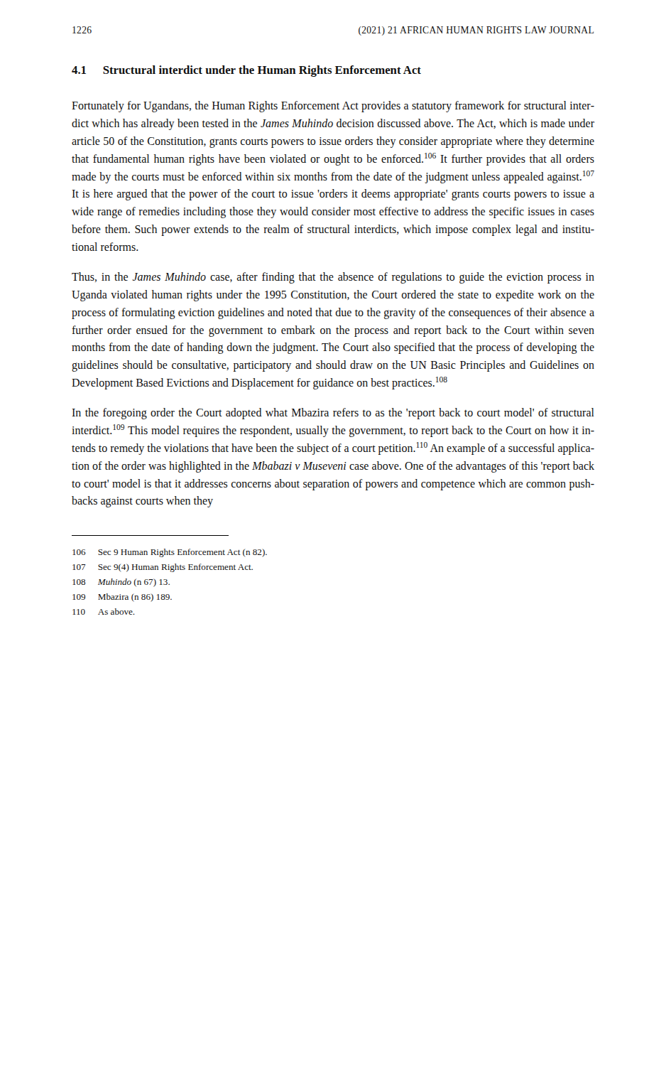1226 (2021) 21 African Human Rights Law Journal
4.1 Structural interdict under the Human Rights Enforcement Act
Fortunately for Ugandans, the Human Rights Enforcement Act provides a statutory framework for structural interdict which has already been tested in the James Muhindo decision discussed above. The Act, which is made under article 50 of the Constitution, grants courts powers to issue orders they consider appropriate where they determine that fundamental human rights have been violated or ought to be enforced.106 It further provides that all orders made by the courts must be enforced within six months from the date of the judgment unless appealed against.107 It is here argued that the power of the court to issue 'orders it deems appropriate' grants courts powers to issue a wide range of remedies including those they would consider most effective to address the specific issues in cases before them. Such power extends to the realm of structural interdicts, which impose complex legal and institutional reforms.
Thus, in the James Muhindo case, after finding that the absence of regulations to guide the eviction process in Uganda violated human rights under the 1995 Constitution, the Court ordered the state to expedite work on the process of formulating eviction guidelines and noted that due to the gravity of the consequences of their absence a further order ensued for the government to embark on the process and report back to the Court within seven months from the date of handing down the judgment. The Court also specified that the process of developing the guidelines should be consultative, participatory and should draw on the UN Basic Principles and Guidelines on Development Based Evictions and Displacement for guidance on best practices.108
In the foregoing order the Court adopted what Mbazira refers to as the 'report back to court model' of structural interdict.109 This model requires the respondent, usually the government, to report back to the Court on how it intends to remedy the violations that have been the subject of a court petition.110 An example of a successful application of the order was highlighted in the Mbabazi v Museveni case above. One of the advantages of this 'report back to court' model is that it addresses concerns about separation of powers and competence which are common push-backs against courts when they
106 Sec 9 Human Rights Enforcement Act (n 82).
107 Sec 9(4) Human Rights Enforcement Act.
108 Muhindo (n 67) 13.
109 Mbazira (n 86) 189.
110 As above.